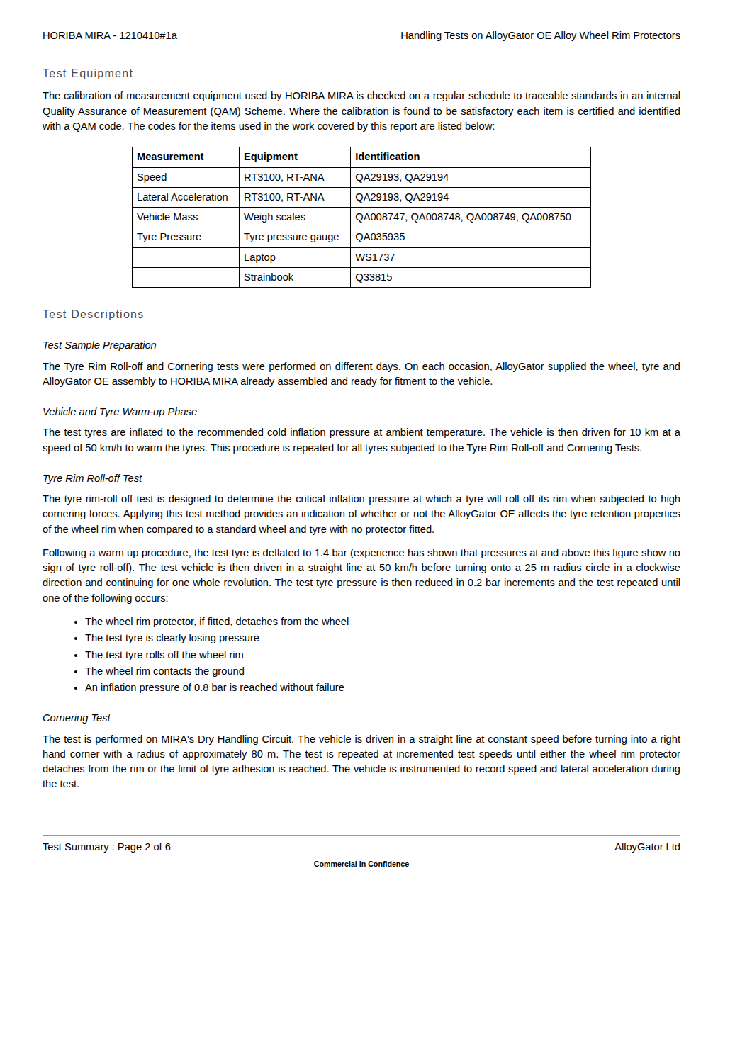HORIBA MIRA - 1210410#1a
Handling Tests on AlloyGator OE Alloy Wheel Rim Protectors
Test Equipment
The calibration of measurement equipment used by HORIBA MIRA is checked on a regular schedule to traceable standards in an internal Quality Assurance of Measurement (QAM) Scheme. Where the calibration is found to be satisfactory each item is certified and identified with a QAM code. The codes for the items used in the work covered by this report are listed below:
| Measurement | Equipment | Identification |
| --- | --- | --- |
| Speed | RT3100, RT-ANA | QA29193, QA29194 |
| Lateral Acceleration | RT3100, RT-ANA | QA29193, QA29194 |
| Vehicle Mass | Weigh scales | QA008747, QA008748, QA008749, QA008750 |
| Tyre Pressure | Tyre pressure gauge | QA035935 |
| | Laptop | WS1737 |
| | Strainbook | Q33815 |
Test Descriptions
Test Sample Preparation
The Tyre Rim Roll-off and Cornering tests were performed on different days. On each occasion, AlloyGator supplied the wheel, tyre and AlloyGator OE assembly to HORIBA MIRA already assembled and ready for fitment to the vehicle.
Vehicle and Tyre Warm-up Phase
The test tyres are inflated to the recommended cold inflation pressure at ambient temperature. The vehicle is then driven for 10 km at a speed of 50 km/h to warm the tyres. This procedure is repeated for all tyres subjected to the Tyre Rim Roll-off and Cornering Tests.
Tyre Rim Roll-off Test
The tyre rim-roll off test is designed to determine the critical inflation pressure at which a tyre will roll off its rim when subjected to high cornering forces. Applying this test method provides an indication of whether or not the AlloyGator OE affects the tyre retention properties of the wheel rim when compared to a standard wheel and tyre with no protector fitted.
Following a warm up procedure, the test tyre is deflated to 1.4 bar (experience has shown that pressures at and above this figure show no sign of tyre roll-off). The test vehicle is then driven in a straight line at 50 km/h before turning onto a 25 m radius circle in a clockwise direction and continuing for one whole revolution. The test tyre pressure is then reduced in 0.2 bar increments and the test repeated until one of the following occurs:
The wheel rim protector, if fitted, detaches from the wheel
The test tyre is clearly losing pressure
The test tyre rolls off the wheel rim
The wheel rim contacts the ground
An inflation pressure of 0.8 bar is reached without failure
Cornering Test
The test is performed on MIRA's Dry Handling Circuit. The vehicle is driven in a straight line at constant speed before turning into a right hand corner with a radius of approximately 80 m. The test is repeated at incremented test speeds until either the wheel rim protector detaches from the rim or the limit of tyre adhesion is reached. The vehicle is instrumented to record speed and lateral acceleration during the test.
Test Summary : Page 2 of 6 AlloyGator Ltd
Commercial in Confidence